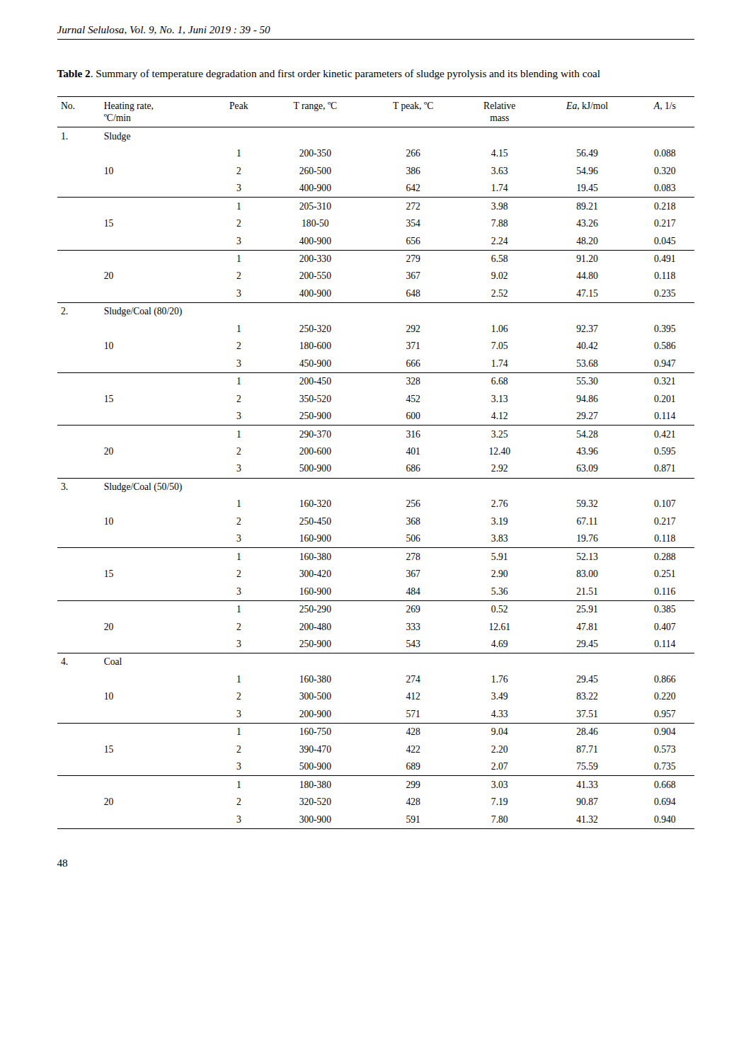Jurnal Selulosa, Vol. 9, No. 1, Juni 2019 : 39 - 50
Table 2. Summary of temperature degradation and first order kinetic parameters of sludge pyrolysis and its blending with coal
| No. | Heating rate, ºC/min | Peak | T range, ºC | T peak, ºC | Relative mass | Ea , kJ/mol | A , 1/s |
| --- | --- | --- | --- | --- | --- | --- | --- |
| 1. | Sludge |
| | | 1 | 200-350 | 266 | 4.15 | 56.49 | 0.088 |
| | 10 | 2 | 260-500 | 386 | 3.63 | 54.96 | 0.320 |
| | | 3 | 400-900 | 642 | 1.74 | 19.45 | 0.083 |
| | | 1 | 205-310 | 272 | 3.98 | 89.21 | 0.218 |
| | 15 | 2 | 180-50 | 354 | 7.88 | 43.26 | 0.217 |
| | | 3 | 400-900 | 656 | 2.24 | 48.20 | 0.045 |
| | | 1 | 200-330 | 279 | 6.58 | 91.20 | 0.491 |
| | 20 | 2 | 200-550 | 367 | 9.02 | 44.80 | 0.118 |
| | | 3 | 400-900 | 648 | 2.52 | 47.15 | 0.235 |
| 2. | Sludge/Coal (80/20) |
| | | 1 | 250-320 | 292 | 1.06 | 92.37 | 0.395 |
| | 10 | 2 | 180-600 | 371 | 7.05 | 40.42 | 0.586 |
| | | 3 | 450-900 | 666 | 1.74 | 53.68 | 0.947 |
| | | 1 | 200-450 | 328 | 6.68 | 55.30 | 0.321 |
| | 15 | 2 | 350-520 | 452 | 3.13 | 94.86 | 0.201 |
| | | 3 | 250-900 | 600 | 4.12 | 29.27 | 0.114 |
| | | 1 | 290-370 | 316 | 3.25 | 54.28 | 0.421 |
| | 20 | 2 | 200-600 | 401 | 12.40 | 43.96 | 0.595 |
| | | 3 | 500-900 | 686 | 2.92 | 63.09 | 0.871 |
| 3. | Sludge/Coal (50/50) |
| | | 1 | 160-320 | 256 | 2.76 | 59.32 | 0.107 |
| | 10 | 2 | 250-450 | 368 | 3.19 | 67.11 | 0.217 |
| | | 3 | 160-900 | 506 | 3.83 | 19.76 | 0.118 |
| | | 1 | 160-380 | 278 | 5.91 | 52.13 | 0.288 |
| | 15 | 2 | 300-420 | 367 | 2.90 | 83.00 | 0.251 |
| | | 3 | 160-900 | 484 | 5.36 | 21.51 | 0.116 |
| | | 1 | 250-290 | 269 | 0.52 | 25.91 | 0.385 |
| | 20 | 2 | 200-480 | 333 | 12.61 | 47.81 | 0.407 |
| | | 3 | 250-900 | 543 | 4.69 | 29.45 | 0.114 |
| 4. | Coal |
| | | 1 | 160-380 | 274 | 1.76 | 29.45 | 0.866 |
| | 10 | 2 | 300-500 | 412 | 3.49 | 83.22 | 0.220 |
| | | 3 | 200-900 | 571 | 4.33 | 37.51 | 0.957 |
| | | 1 | 160-750 | 428 | 9.04 | 28.46 | 0.904 |
| | 15 | 2 | 390-470 | 422 | 2.20 | 87.71 | 0.573 |
| | | 3 | 500-900 | 689 | 2.07 | 75.59 | 0.735 |
| | | 1 | 180-380 | 299 | 3.03 | 41.33 | 0.668 |
| | 20 | 2 | 320-520 | 428 | 7.19 | 90.87 | 0.694 |
| | | 3 | 300-900 | 591 | 7.80 | 41.32 | 0.940 |
48